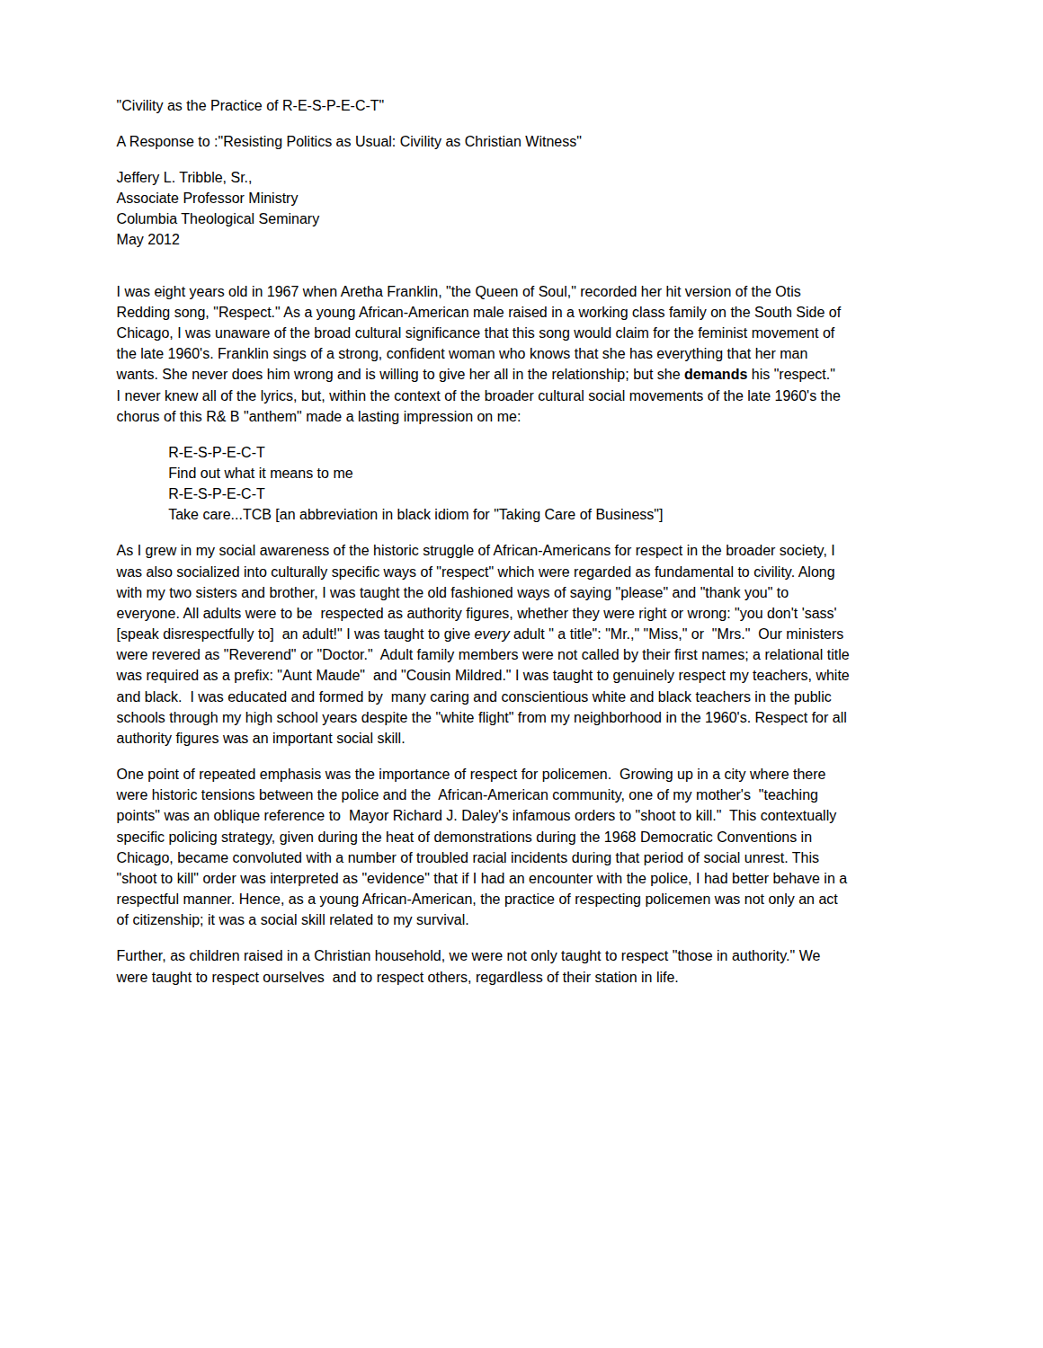"Civility as the Practice of R-E-S-P-E-C-T"
A Response to :"Resisting Politics as Usual: Civility as Christian Witness"
Jeffery L. Tribble, Sr., Associate Professor Ministry Columbia Theological Seminary May 2012
I was eight years old in 1967 when Aretha Franklin, "the Queen of Soul," recorded her hit version of the Otis Redding song, "Respect." As a young African-American male raised in a working class family on the South Side of Chicago, I was unaware of the broad cultural significance that this song would claim for the feminist movement of the late 1960's. Franklin sings of a strong, confident woman who knows that she has everything that her man wants. She never does him wrong and is willing to give her all in the relationship; but she demands his "respect." I never knew all of the lyrics, but, within the context of the broader cultural social movements of the late 1960's the chorus of this R& B "anthem" made a lasting impression on me:
R-E-S-P-E-C-T Find out what it means to me R-E-S-P-E-C-T Take care...TCB [an abbreviation in black idiom for "Taking Care of Business"]
As I grew in my social awareness of the historic struggle of African-Americans for respect in the broader society, I was also socialized into culturally specific ways of "respect" which were regarded as fundamental to civility. Along with my two sisters and brother, I was taught the old fashioned ways of saying "please" and "thank you" to everyone. All adults were to be respected as authority figures, whether they were right or wrong: "you don't 'sass' [speak disrespectfully to] an adult!" I was taught to give every adult " a title": "Mr.," "Miss," or "Mrs." Our ministers were revered as "Reverend" or "Doctor." Adult family members were not called by their first names; a relational title was required as a prefix: "Aunt Maude" and "Cousin Mildred." I was taught to genuinely respect my teachers, white and black. I was educated and formed by many caring and conscientious white and black teachers in the public schools through my high school years despite the "white flight" from my neighborhood in the 1960's. Respect for all authority figures was an important social skill.
One point of repeated emphasis was the importance of respect for policemen. Growing up in a city where there were historic tensions between the police and the African-American community, one of my mother's "teaching points" was an oblique reference to Mayor Richard J. Daley's infamous orders to "shoot to kill." This contextually specific policing strategy, given during the heat of demonstrations during the 1968 Democratic Conventions in Chicago, became convoluted with a number of troubled racial incidents during that period of social unrest. This "shoot to kill" order was interpreted as "evidence" that if I had an encounter with the police, I had better behave in a respectful manner. Hence, as a young African-American, the practice of respecting policemen was not only an act of citizenship; it was a social skill related to my survival.
Further, as children raised in a Christian household, we were not only taught to respect "those in authority." We were taught to respect ourselves and to respect others, regardless of their station in life.